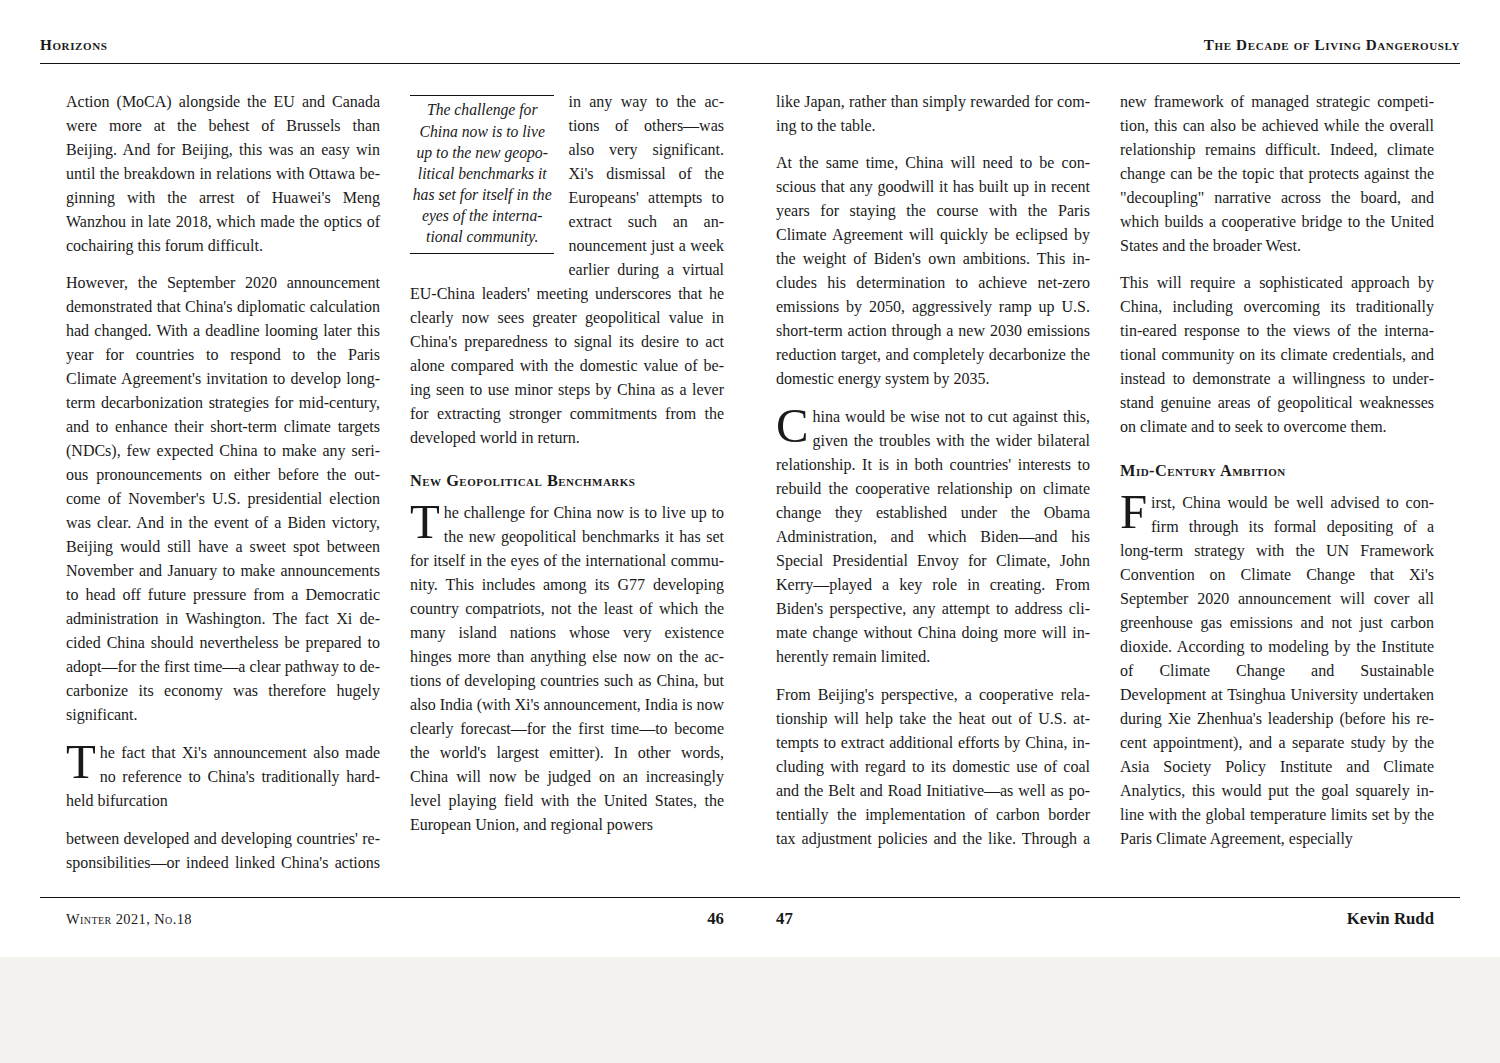Horizons
The Decade of Living Dangerously
Action (MoCA) alongside the EU and Canada were more at the behest of Brussels than Beijing. And for Beijing, this was an easy win until the breakdown in relations with Ottawa beginning with the arrest of Huawei's Meng Wanzhou in late 2018, which made the optics of cochairing this forum difficult.
However, the September 2020 announcement demonstrated that China's diplomatic calculation had changed. With a deadline looming later this year for countries to respond to the Paris Climate Agreement's invitation to develop long-term decarbonization strategies for mid-century, and to enhance their short-term climate targets (NDCs), few expected China to make any serious pronouncements on either before the outcome of November's U.S. presidential election was clear. And in the event of a Biden victory, Beijing would still have a sweet spot between November and January to make announcements to head off future pressure from a Democratic administration in Washington. The fact Xi decided China should nevertheless be prepared to adopt—for the first time—a clear pathway to decarbonize its economy was therefore hugely significant.
The fact that Xi's announcement also made no reference to China's traditionally hard-held bifurcation
The challenge for China now is to live up to the new geopolitical benchmarks it has set for itself in the eyes of the international community.
between developed and developing countries' responsibilities—or indeed linked China's actions in any way to the actions of others—was also very significant. Xi's dismissal of the Europeans' attempts to extract such an announcement just a week earlier during a virtual EU-China leaders' meeting underscores that he clearly now sees greater geopolitical value in China's preparedness to signal its desire to act alone compared with the domestic value of being seen to use minor steps by China as a lever for extracting stronger commitments from the developed world in return.
New Geopolitical Benchmarks
The challenge for China now is to live up to the new geopolitical benchmarks it has set for itself in the eyes of the international community. This includes among its G77 developing country compatriots, not the least of which the many island nations whose very existence hinges more than anything else now on the actions of developing countries such as China, but also India (with Xi's announcement, India is now clearly forecast—for the first time—to become the world's largest emitter). In other words, China will now be judged on an increasingly level playing field with the United States, the European Union, and regional powers
like Japan, rather than simply rewarded for coming to the table.
At the same time, China will need to be conscious that any goodwill it has built up in recent years for staying the course with the Paris Climate Agreement will quickly be eclipsed by the weight of Biden's own ambitions. This includes his determination to achieve net-zero emissions by 2050, aggressively ramp up U.S. short-term action through a new 2030 emissions reduction target, and completely decarbonize the domestic energy system by 2035.
China would be wise not to cut against this, given the troubles with the wider bilateral relationship. It is in both countries' interests to rebuild the cooperative relationship on climate change they established under the Obama Administration, and which Biden—and his Special Presidential Envoy for Climate, John Kerry—played a key role in creating. From Biden's perspective, any attempt to address climate change without China doing more will inherently remain limited.
From Beijing's perspective, a cooperative relationship will help take the heat out of U.S. attempts to extract additional efforts by China, including with regard to its domestic use of coal and the Belt and Road Initiative—as well as potentially the implementation of carbon border tax adjustment policies and the like. Through a new framework of managed strategic competition, this can also be achieved while the overall relationship remains difficult. Indeed, climate change can be the topic that protects against the "decoupling" narrative across the board, and which builds a cooperative bridge to the United States and the broader West.
This will require a sophisticated approach by China, including overcoming its traditionally tin-eared response to the views of the international community on its climate credentials, and instead to demonstrate a willingness to understand genuine areas of geopolitical weaknesses on climate and to seek to overcome them.
Mid-Century Ambition
First, China would be well advised to confirm through its formal depositing of a long-term strategy with the UN Framework Convention on Climate Change that Xi's September 2020 announcement will cover all greenhouse gas emissions and not just carbon dioxide. According to modeling by the Institute of Climate Change and Sustainable Development at Tsinghua University undertaken during Xie Zhenhua's leadership (before his recent appointment), and a separate study by the Asia Society Policy Institute and Climate Analytics, this would put the goal squarely in-line with the global temperature limits set by the Paris Climate Agreement, especially
Winter 2021, No.18 46
47 Kevin Rudd